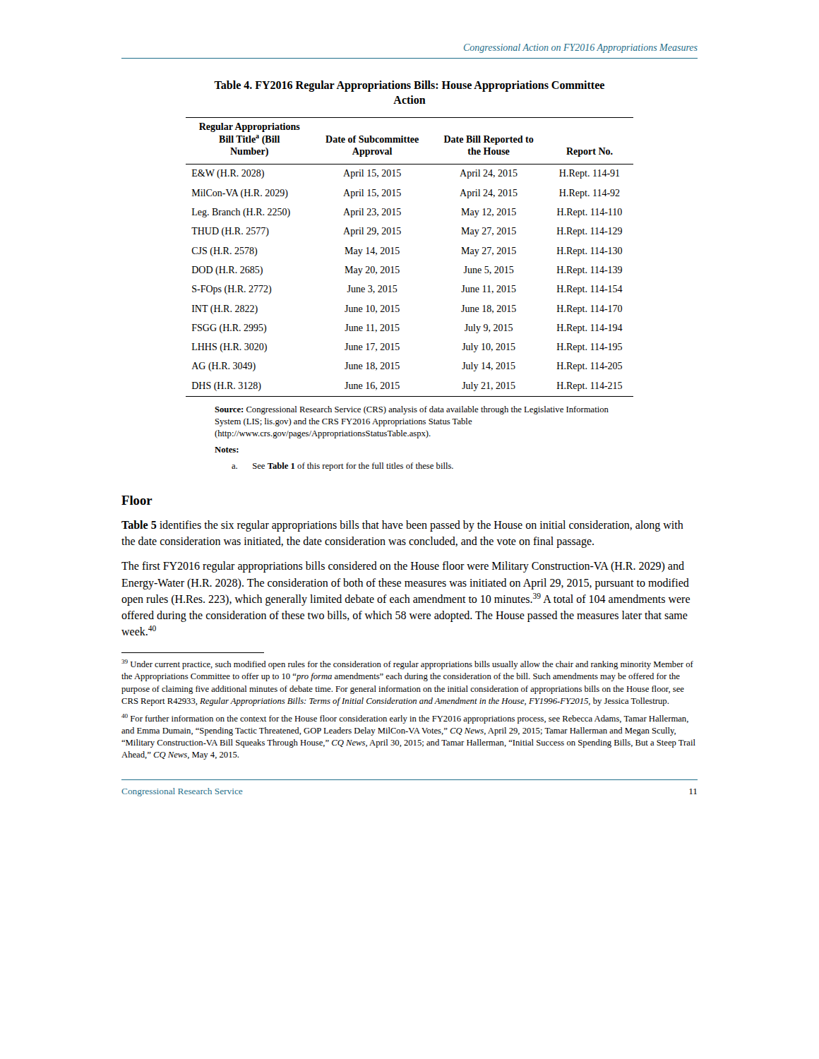Congressional Action on FY2016 Appropriations Measures
Table 4. FY2016 Regular Appropriations Bills: House Appropriations Committee Action
| Regular Appropriations Bill Title a (Bill Number) | Date of Subcommittee Approval | Date Bill Reported to the House | Report No. |
| --- | --- | --- | --- |
| E&W (H.R. 2028) | April 15, 2015 | April 24, 2015 | H.Rept. 114-91 |
| MilCon-VA (H.R. 2029) | April 15, 2015 | April 24, 2015 | H.Rept. 114-92 |
| Leg. Branch (H.R. 2250) | April 23, 2015 | May 12, 2015 | H.Rept. 114-110 |
| THUD (H.R. 2577) | April 29, 2015 | May 27, 2015 | H.Rept. 114-129 |
| CJS (H.R. 2578) | May 14, 2015 | May 27, 2015 | H.Rept. 114-130 |
| DOD (H.R. 2685) | May 20, 2015 | June 5, 2015 | H.Rept. 114-139 |
| S-FOps (H.R. 2772) | June 3, 2015 | June 11, 2015 | H.Rept. 114-154 |
| INT (H.R. 2822) | June 10, 2015 | June 18, 2015 | H.Rept. 114-170 |
| FSGG (H.R. 2995) | June 11, 2015 | July 9, 2015 | H.Rept. 114-194 |
| LHHS (H.R. 3020) | June 17, 2015 | July 10, 2015 | H.Rept. 114-195 |
| AG (H.R. 3049) | June 18, 2015 | July 14, 2015 | H.Rept. 114-205 |
| DHS (H.R. 3128) | June 16, 2015 | July 21, 2015 | H.Rept. 114-215 |
Source: Congressional Research Service (CRS) analysis of data available through the Legislative Information System (LIS; lis.gov) and the CRS FY2016 Appropriations Status Table (http://www.crs.gov/pages/AppropriationsStatusTable.aspx).
Notes:
a. See Table 1 of this report for the full titles of these bills.
Floor
Table 5 identifies the six regular appropriations bills that have been passed by the House on initial consideration, along with the date consideration was initiated, the date consideration was concluded, and the vote on final passage.
The first FY2016 regular appropriations bills considered on the House floor were Military Construction-VA (H.R. 2029) and Energy-Water (H.R. 2028). The consideration of both of these measures was initiated on April 29, 2015, pursuant to modified open rules (H.Res. 223), which generally limited debate of each amendment to 10 minutes.39 A total of 104 amendments were offered during the consideration of these two bills, of which 58 were adopted. The House passed the measures later that same week.40
39 Under current practice, such modified open rules for the consideration of regular appropriations bills usually allow the chair and ranking minority Member of the Appropriations Committee to offer up to 10 “pro forma amendments” each during the consideration of the bill. Such amendments may be offered for the purpose of claiming five additional minutes of debate time. For general information on the initial consideration of appropriations bills on the House floor, see CRS Report R42933, Regular Appropriations Bills: Terms of Initial Consideration and Amendment in the House, FY1996-FY2015, by Jessica Tollestrup.
40 For further information on the context for the House floor consideration early in the FY2016 appropriations process, see Rebecca Adams, Tamar Hallerman, and Emma Dumain, “Spending Tactic Threatened, GOP Leaders Delay MilCon-VA Votes,” CQ News, April 29, 2015; Tamar Hallerman and Megan Scully, “Military Construction-VA Bill Squeaks Through House,” CQ News, April 30, 2015; and Tamar Hallerman, “Initial Success on Spending Bills, But a Steep Trail Ahead,” CQ News, May 4, 2015.
Congressional Research Service 11